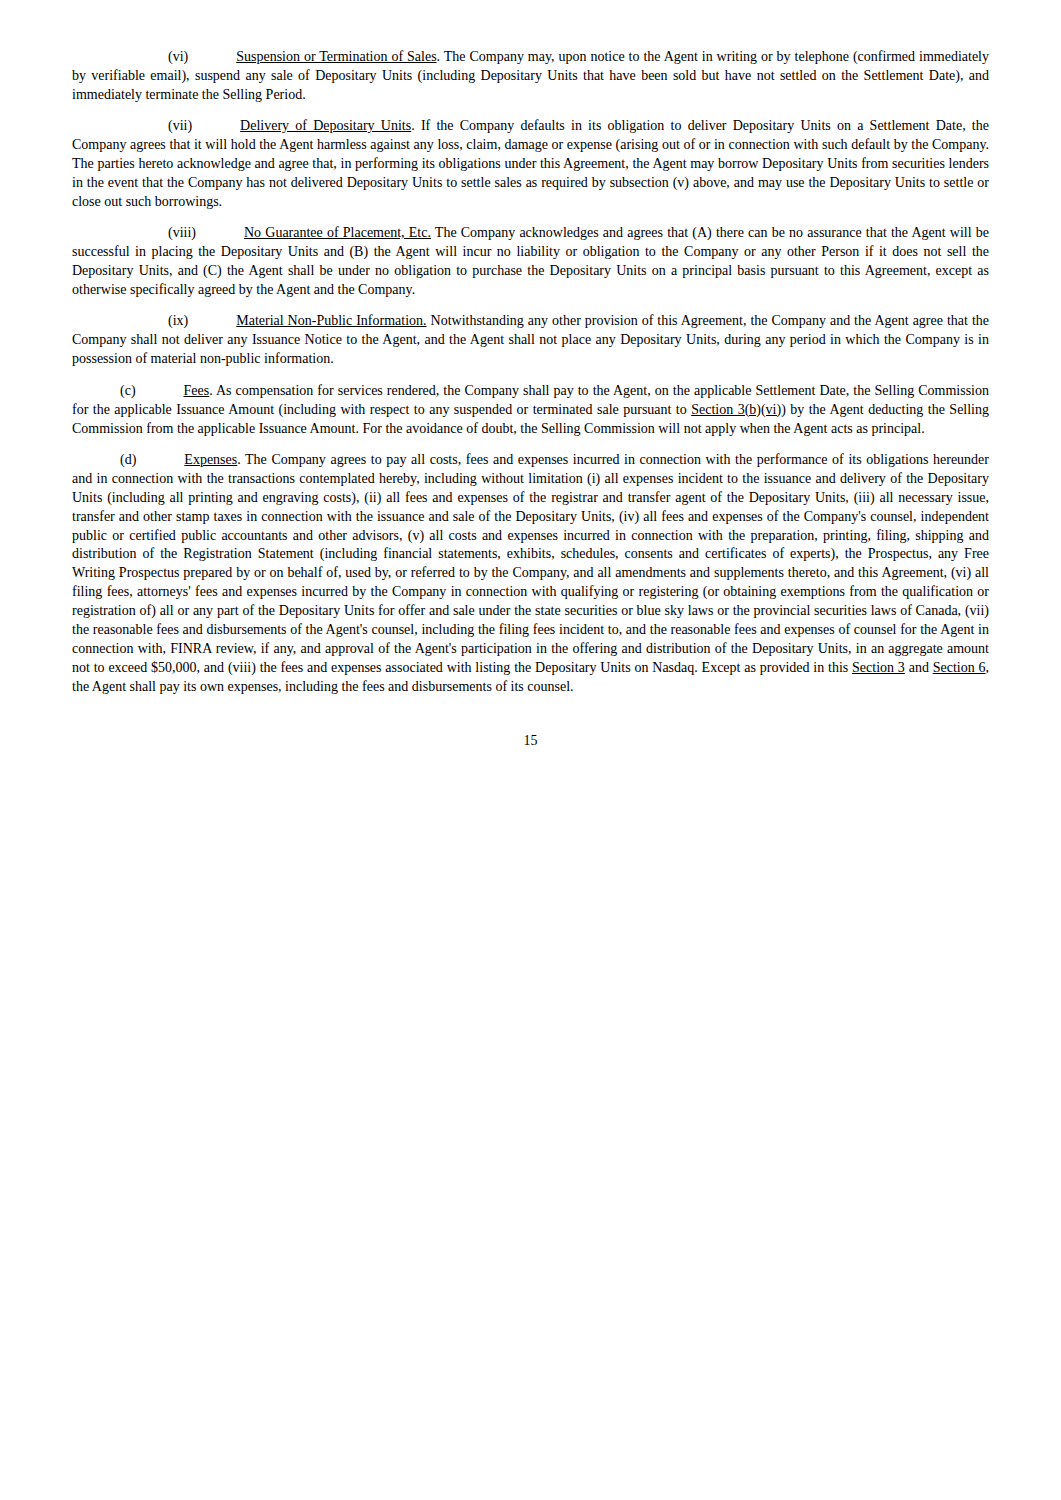(vi) Suspension or Termination of Sales. The Company may, upon notice to the Agent in writing or by telephone (confirmed immediately by verifiable email), suspend any sale of Depositary Units (including Depositary Units that have been sold but have not settled on the Settlement Date), and immediately terminate the Selling Period.
(vii) Delivery of Depositary Units. If the Company defaults in its obligation to deliver Depositary Units on a Settlement Date, the Company agrees that it will hold the Agent harmless against any loss, claim, damage or expense (arising out of or in connection with such default by the Company. The parties hereto acknowledge and agree that, in performing its obligations under this Agreement, the Agent may borrow Depositary Units from securities lenders in the event that the Company has not delivered Depositary Units to settle sales as required by subsection (v) above, and may use the Depositary Units to settle or close out such borrowings.
(viii) No Guarantee of Placement, Etc. The Company acknowledges and agrees that (A) there can be no assurance that the Agent will be successful in placing the Depositary Units and (B) the Agent will incur no liability or obligation to the Company or any other Person if it does not sell the Depositary Units, and (C) the Agent shall be under no obligation to purchase the Depositary Units on a principal basis pursuant to this Agreement, except as otherwise specifically agreed by the Agent and the Company.
(ix) Material Non-Public Information. Notwithstanding any other provision of this Agreement, the Company and the Agent agree that the Company shall not deliver any Issuance Notice to the Agent, and the Agent shall not place any Depositary Units, during any period in which the Company is in possession of material non-public information.
(c) Fees. As compensation for services rendered, the Company shall pay to the Agent, on the applicable Settlement Date, the Selling Commission for the applicable Issuance Amount (including with respect to any suspended or terminated sale pursuant to Section 3(b)(vi)) by the Agent deducting the Selling Commission from the applicable Issuance Amount. For the avoidance of doubt, the Selling Commission will not apply when the Agent acts as principal.
(d) Expenses. The Company agrees to pay all costs, fees and expenses incurred in connection with the performance of its obligations hereunder and in connection with the transactions contemplated hereby, including without limitation (i) all expenses incident to the issuance and delivery of the Depositary Units (including all printing and engraving costs), (ii) all fees and expenses of the registrar and transfer agent of the Depositary Units, (iii) all necessary issue, transfer and other stamp taxes in connection with the issuance and sale of the Depositary Units, (iv) all fees and expenses of the Company's counsel, independent public or certified public accountants and other advisors, (v) all costs and expenses incurred in connection with the preparation, printing, filing, shipping and distribution of the Registration Statement (including financial statements, exhibits, schedules, consents and certificates of experts), the Prospectus, any Free Writing Prospectus prepared by or on behalf of, used by, or referred to by the Company, and all amendments and supplements thereto, and this Agreement, (vi) all filing fees, attorneys' fees and expenses incurred by the Company in connection with qualifying or registering (or obtaining exemptions from the qualification or registration of) all or any part of the Depositary Units for offer and sale under the state securities or blue sky laws or the provincial securities laws of Canada, (vii) the reasonable fees and disbursements of the Agent's counsel, including the filing fees incident to, and the reasonable fees and expenses of counsel for the Agent in connection with, FINRA review, if any, and approval of the Agent's participation in the offering and distribution of the Depositary Units, in an aggregate amount not to exceed $50,000, and (viii) the fees and expenses associated with listing the Depositary Units on Nasdaq. Except as provided in this Section 3 and Section 6, the Agent shall pay its own expenses, including the fees and disbursements of its counsel.
15